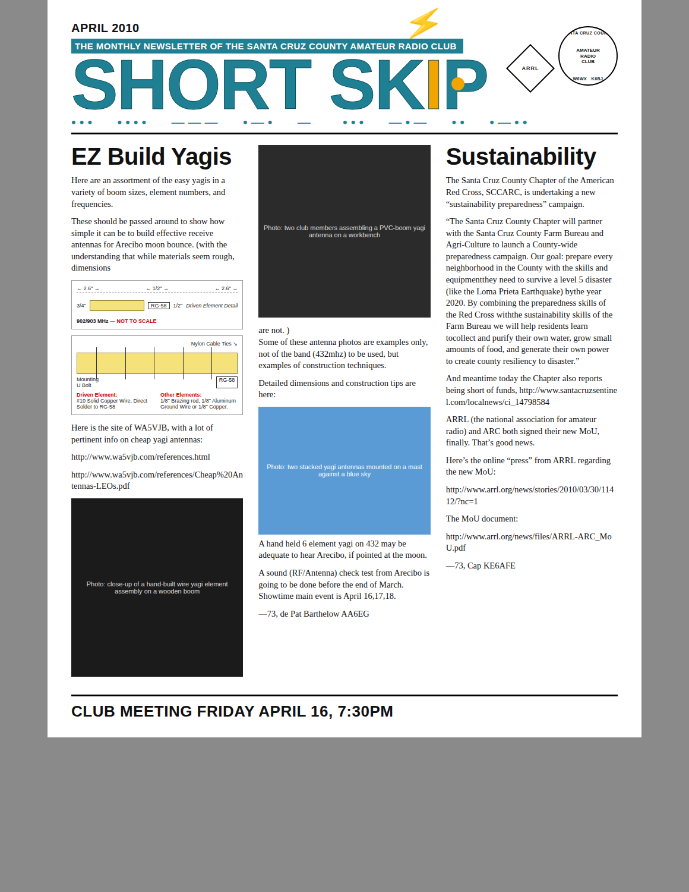ARRL
SANTA CRUZ COUNTY
AMATEUR
RADIO
CLUB
W6WX K6BJ
⚡
APRIL 2010
The Monthly Newsletter of the Santa Cruz County Amateur Radio Club
Short Skip
••• •••• ——— •—• — ••• —•— •• •—••
EZ Build Yagis
Here are an assortment of the easy yagis in a variety of boom sizes, element numbers, and frequencies.
These should be passed around to show how simple it can be to build effective receive antennas for Arecibo moon bounce. (with the understanding that while materials seem rough, dimensions
← 2.6" → ← 1/2" → ← 2.6" →
3/4"
RG-58 1/2" Driven Element Detail
902/903 MHz — NOT TO SCALE
Nylon Cable Ties ↘
Mounting
U Bolt RG-58
Driven Element:
#10 Solid Copper Wire, Direct Solder to RG-58
Other Elements:
1/8" Brazing rod, 1/8" Aluminum Ground Wire or 1/8" Copper.
Here is the site of WA5VJB, with a lot of pertinent info on cheap yagi antennas:
http://www.wa5vjb.com/references.html
http://www.wa5vjb.com/references/Cheap%20Antennas-LEOs.pdf
Photo: close-up of a hand-built wire yagi element assembly on a wooden boom
Photo: two club members assembling a PVC-boom yagi antenna on a workbench
are not. )
Some of these antenna photos are examples only, not of the band (432mhz) to be used, but examples of construction techniques.
Detailed dimensions and construction tips are here:
Photo: two stacked yagi antennas mounted on a mast against a blue sky
A hand held 6 element yagi on 432 may be adequate to hear Arecibo, if pointed at the moon.
A sound (RF/Antenna) check test from Arecibo is going to be done before the end of March. Showtime main event is April 16,17,18.
—73, de Pat Barthelow AA6EG
Sustainability
The Santa Cruz County Chapter of the American Red Cross, SCCARC, is undertaking a new “sustainability preparedness” campaign.
“The Santa Cruz County Chapter will partner with the Santa Cruz County Farm Bureau and Agri-Culture to launch a County-wide preparedness campaign. Our goal: prepare every neighborhood in the County with the skills and equipmentthey need to survive a level 5 disaster (like the Loma Prieta Earthquake) bythe year 2020. By combining the preparedness skills of the Red Cross withthe sustainability skills of the Farm Bureau we will help residents learn tocollect and purify their own water, grow small amounts of food, and generate their own power to create county resiliency to disaster.”
And meantime today the Chapter also reports being short of funds, http://www.santacruzsentinel.com/localnews/ci_14798584
ARRL (the national association for amateur radio) and ARC both signed their new MoU, finally. That’s good news.
Here’s the online “press” from ARRL regarding the new MoU:
http://www.arrl.org/news/stories/2010/03/30/11412/?nc=1
The MoU document:
http://www.arrl.org/news/files/ARRL-ARC_MoU.pdf
—73, Cap KE6AFE
Club Meeting Friday April 16, 7:30pm